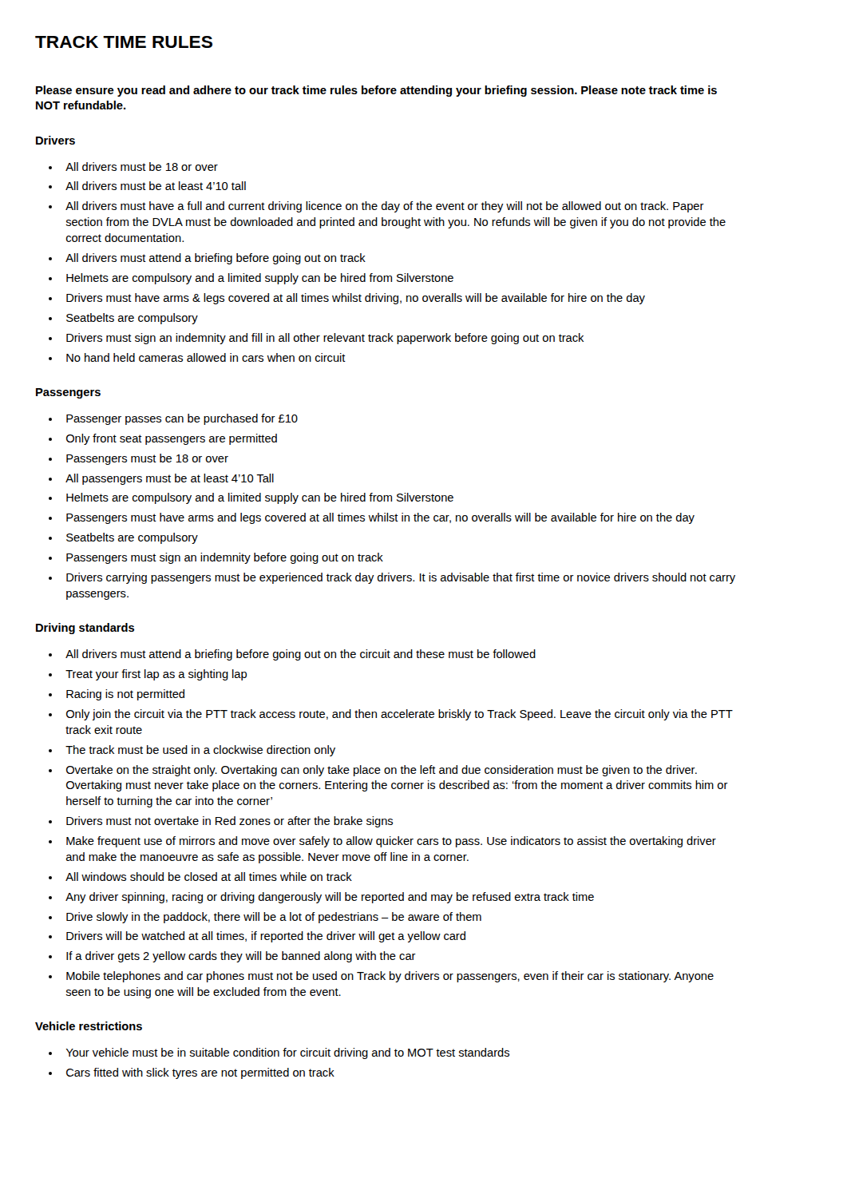TRACK TIME RULES
Please ensure you read and adhere to our track time rules before attending your briefing session. Please note track time is NOT refundable.
Drivers
All drivers must be 18 or over
All drivers must be at least 4’10 tall
All drivers must have a full and current driving licence on the day of the event or they will not be allowed out on track. Paper section from the DVLA must be downloaded and printed and brought with you. No refunds will be given if you do not provide the correct documentation.
All drivers must attend a briefing before going out on track
Helmets are compulsory and a limited supply can be hired from Silverstone
Drivers must have arms & legs covered at all times whilst driving, no overalls will be available for hire on the day
Seatbelts are compulsory
Drivers must sign an indemnity and fill in all other relevant track paperwork before going out on track
No hand held cameras allowed in cars when on circuit
Passengers
Passenger passes can be purchased for £10
Only front seat passengers are permitted
Passengers must be 18 or over
All passengers must be at least 4’10 Tall
Helmets are compulsory and a limited supply can be hired from Silverstone
Passengers must have arms and legs covered at all times whilst in the car, no overalls will be available for hire on the day
Seatbelts are compulsory
Passengers must sign an indemnity before going out on track
Drivers carrying passengers must be experienced track day drivers. It is advisable that first time or novice drivers should not carry passengers.
Driving standards
All drivers must attend a briefing before going out on the circuit and these must be followed
Treat your first lap as a sighting lap
Racing is not permitted
Only join the circuit via the PTT track access route, and then accelerate briskly to Track Speed. Leave the circuit only via the PTT track exit route
The track must be used in a clockwise direction only
Overtake on the straight only. Overtaking can only take place on the left and due consideration must be given to the driver. Overtaking must never take place on the corners. Entering the corner is described as: ‘from the moment a driver commits him or herself to turning the car into the corner’
Drivers must not overtake in Red zones or after the brake signs
Make frequent use of mirrors and move over safely to allow quicker cars to pass. Use indicators to assist the overtaking driver and make the manoeuvre as safe as possible. Never move off line in a corner.
All windows should be closed at all times while on track
Any driver spinning, racing or driving dangerously will be reported and may be refused extra track time
Drive slowly in the paddock, there will be a lot of pedestrians – be aware of them
Drivers will be watched at all times, if reported the driver will get a yellow card
If a driver gets 2 yellow cards they will be banned along with the car
Mobile telephones and car phones must not be used on Track by drivers or passengers, even if their car is stationary. Anyone seen to be using one will be excluded from the event.
Vehicle restrictions
Your vehicle must be in suitable condition for circuit driving and to MOT test standards
Cars fitted with slick tyres are not permitted on track